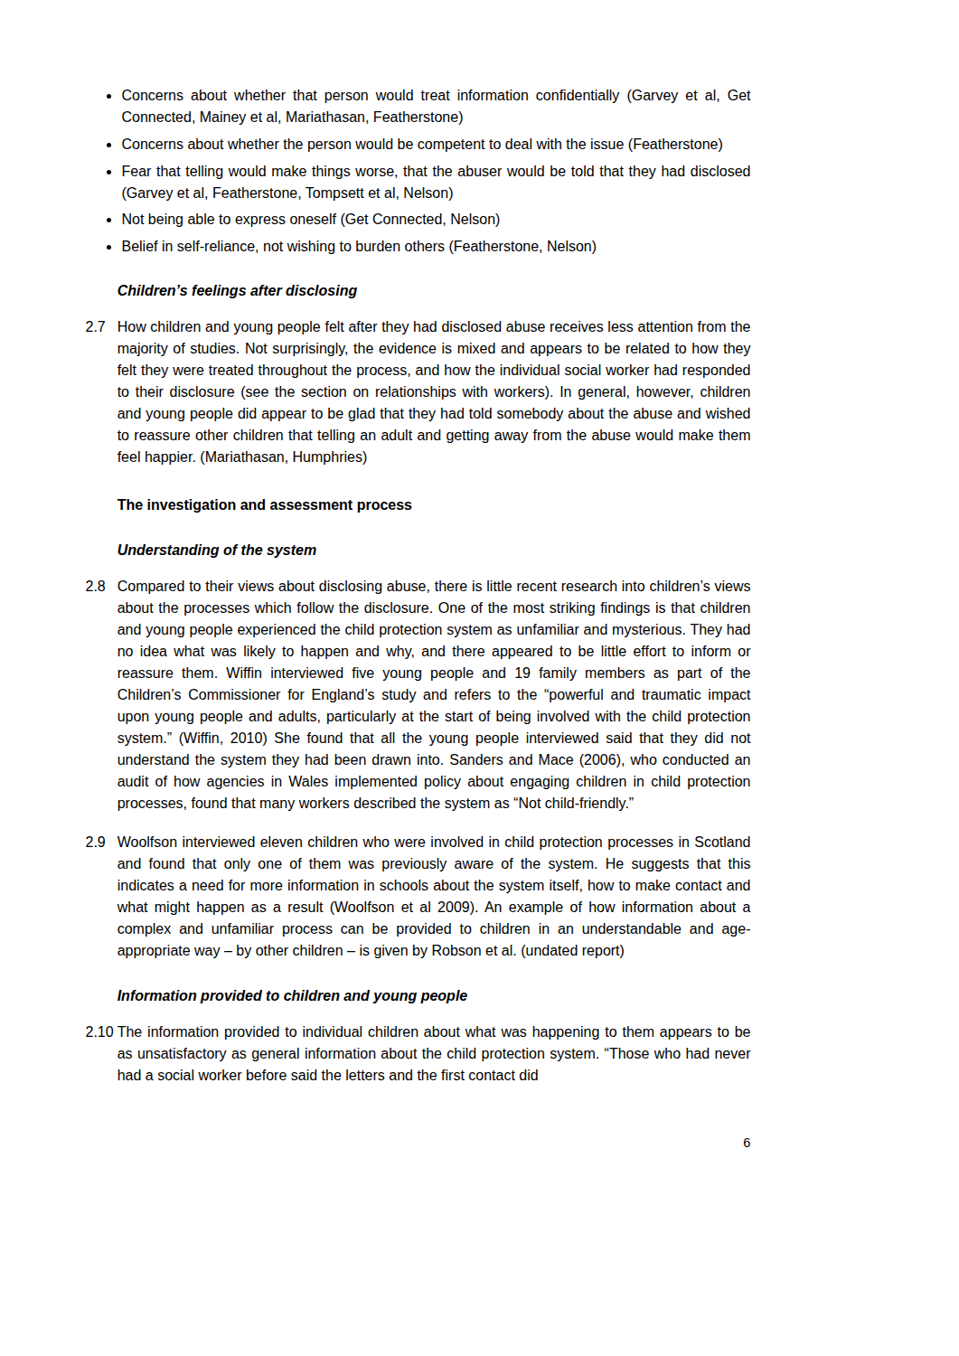Concerns about whether that person would treat information confidentially (Garvey et al, Get Connected, Mainey et al, Mariathasan, Featherstone)
Concerns about whether the person would be competent to deal with the issue (Featherstone)
Fear that telling would make things worse, that the abuser would be told that they had disclosed (Garvey et al, Featherstone, Tompsett et al, Nelson)
Not being able to express oneself (Get Connected, Nelson)
Belief in self-reliance, not wishing to burden others (Featherstone, Nelson)
Children’s feelings after disclosing
2.7
How children and young people felt after they had disclosed abuse receives less attention from the majority of studies. Not surprisingly, the evidence is mixed and appears to be related to how they felt they were treated throughout the process, and how the individual social worker had responded to their disclosure (see the section on relationships with workers). In general, however, children and young people did appear to be glad that they had told somebody about the abuse and wished to reassure other children that telling an adult and getting away from the abuse would make them feel happier. (Mariathasan, Humphries)
The investigation and assessment process
Understanding of the system
2.8
Compared to their views about disclosing abuse, there is little recent research into children’s views about the processes which follow the disclosure. One of the most striking findings is that children and young people experienced the child protection system as unfamiliar and mysterious. They had no idea what was likely to happen and why, and there appeared to be little effort to inform or reassure them. Wiffin interviewed five young people and 19 family members as part of the Children’s Commissioner for England’s study and refers to the “powerful and traumatic impact upon young people and adults, particularly at the start of being involved with the child protection system.” (Wiffin, 2010) She found that all the young people interviewed said that they did not understand the system they had been drawn into. Sanders and Mace (2006), who conducted an audit of how agencies in Wales implemented policy about engaging children in child protection processes, found that many workers described the system as “Not child-friendly.”
2.9
Woolfson interviewed eleven children who were involved in child protection processes in Scotland and found that only one of them was previously aware of the system. He suggests that this indicates a need for more information in schools about the system itself, how to make contact and what might happen as a result (Woolfson et al 2009). An example of how information about a complex and unfamiliar process can be provided to children in an understandable and age-appropriate way – by other children – is given by Robson et al. (undated report)
Information provided to children and young people
2.10
The information provided to individual children about what was happening to them appears to be as unsatisfactory as general information about the child protection system. “Those who had never had a social worker before said the letters and the first contact did
6